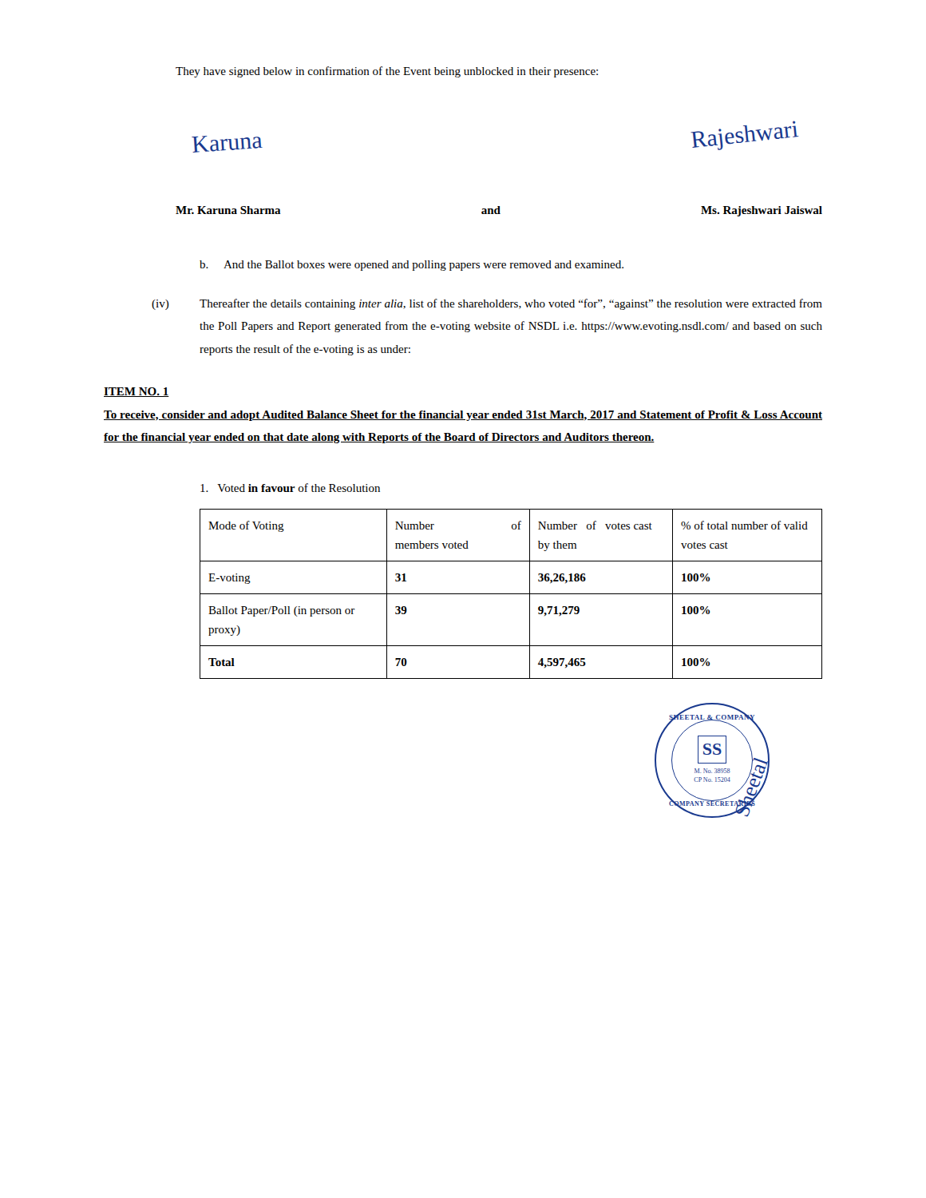They have signed below in confirmation of the Event being unblocked in their presence:
Karuna
Rajeshwari
Mr. Karuna Sharma and Ms. Rajeshwari Jaiswal
b. And the Ballot boxes were opened and polling papers were removed and examined.
(iv) Thereafter the details containing inter alia, list of the shareholders, who voted “for”, “against” the resolution were extracted from the Poll Papers and Report generated from the e-voting website of NSDL i.e. https://www.evoting.nsdl.com/ and based on such reports the result of the e-voting is as under:
ITEM NO. 1
To receive, consider and adopt Audited Balance Sheet for the financial year ended 31st March, 2017 and Statement of Profit & Loss Account for the financial year ended on that date along with Reports of the Board of Directors and Auditors thereon.
1. Voted in favour of the Resolution
| Mode of Voting | Number of members voted | Number of votes cast by them | % of total number of valid votes cast |
| --- | --- | --- | --- |
| E-voting | 31 | 36,26,186 | 100% |
| Ballot Paper/Poll (in person or proxy) | 39 | 9,71,279 | 100% |
| Total | 70 | 4,597,465 | 100% |
SHEETAL & COMPANY
SS
M. No. 38958
CP No. 15204
COMPANY SECRETARIES
Sheetal